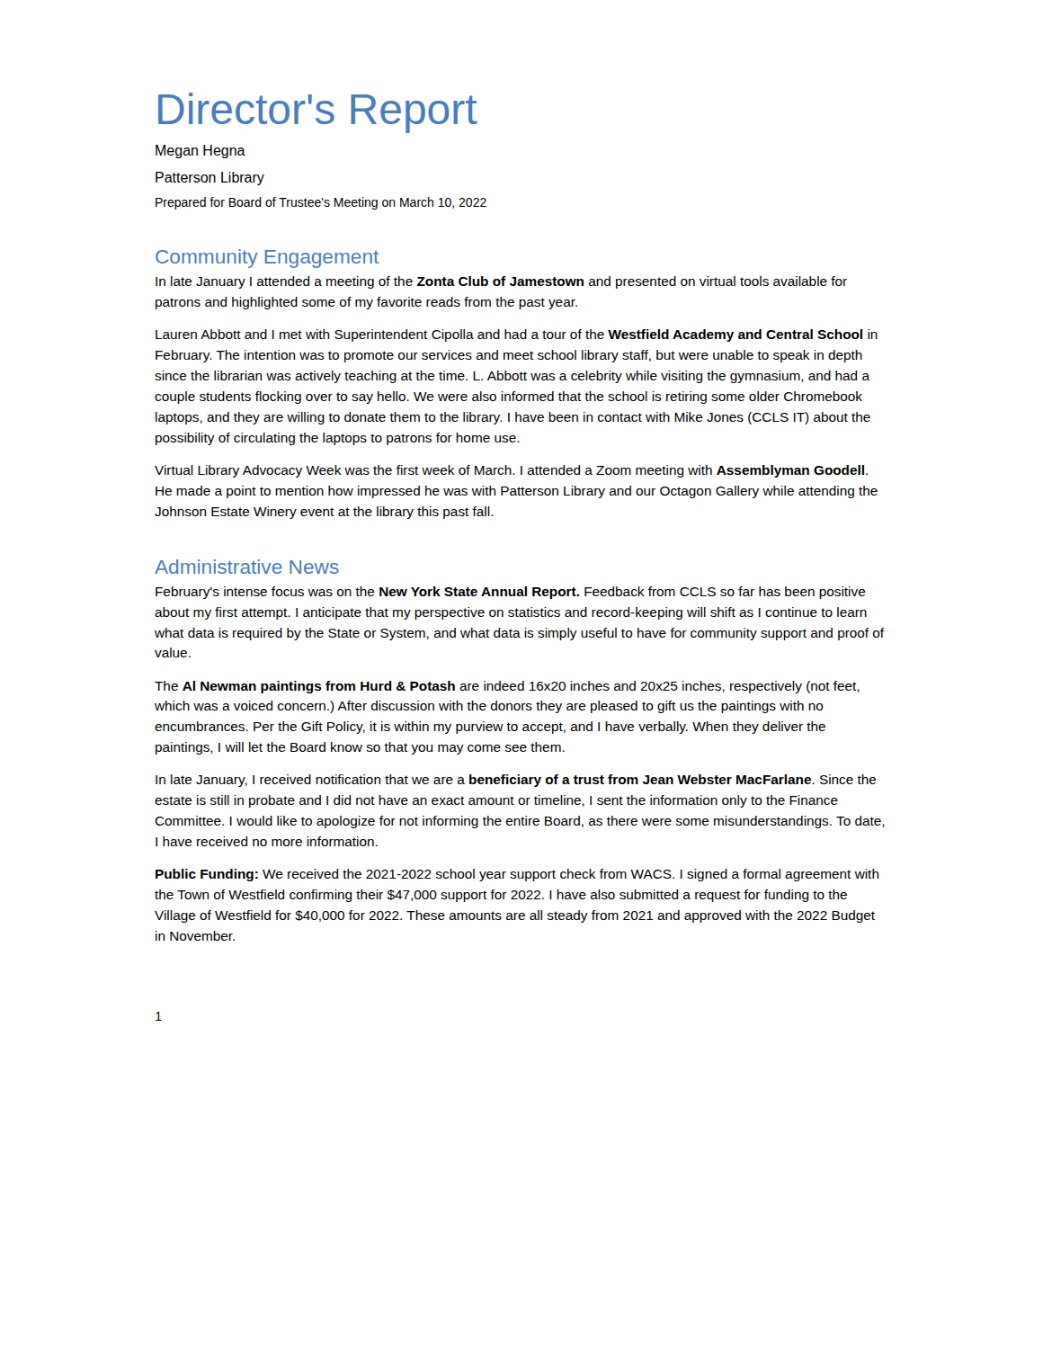Director's Report
Megan Hegna
Patterson Library
Prepared for Board of Trustee's Meeting on March 10, 2022
Community Engagement
In late January I attended a meeting of the Zonta Club of Jamestown and presented on virtual tools available for patrons and highlighted some of my favorite reads from the past year.
Lauren Abbott and I met with Superintendent Cipolla and had a tour of the Westfield Academy and Central School in February. The intention was to promote our services and meet school library staff, but were unable to speak in depth since the librarian was actively teaching at the time. L. Abbott was a celebrity while visiting the gymnasium, and had a couple students flocking over to say hello. We were also informed that the school is retiring some older Chromebook laptops, and they are willing to donate them to the library. I have been in contact with Mike Jones (CCLS IT) about the possibility of circulating the laptops to patrons for home use.
Virtual Library Advocacy Week was the first week of March. I attended a Zoom meeting with Assemblyman Goodell. He made a point to mention how impressed he was with Patterson Library and our Octagon Gallery while attending the Johnson Estate Winery event at the library this past fall.
Administrative News
February's intense focus was on the New York State Annual Report. Feedback from CCLS so far has been positive about my first attempt. I anticipate that my perspective on statistics and record-keeping will shift as I continue to learn what data is required by the State or System, and what data is simply useful to have for community support and proof of value.
The Al Newman paintings from Hurd & Potash are indeed 16x20 inches and 20x25 inches, respectively (not feet, which was a voiced concern.) After discussion with the donors they are pleased to gift us the paintings with no encumbrances. Per the Gift Policy, it is within my purview to accept, and I have verbally. When they deliver the paintings, I will let the Board know so that you may come see them.
In late January, I received notification that we are a beneficiary of a trust from Jean Webster MacFarlane. Since the estate is still in probate and I did not have an exact amount or timeline, I sent the information only to the Finance Committee. I would like to apologize for not informing the entire Board, as there were some misunderstandings. To date, I have received no more information.
Public Funding: We received the 2021-2022 school year support check from WACS. I signed a formal agreement with the Town of Westfield confirming their $47,000 support for 2022. I have also submitted a request for funding to the Village of Westfield for $40,000 for 2022. These amounts are all steady from 2021 and approved with the 2022 Budget in November.
1